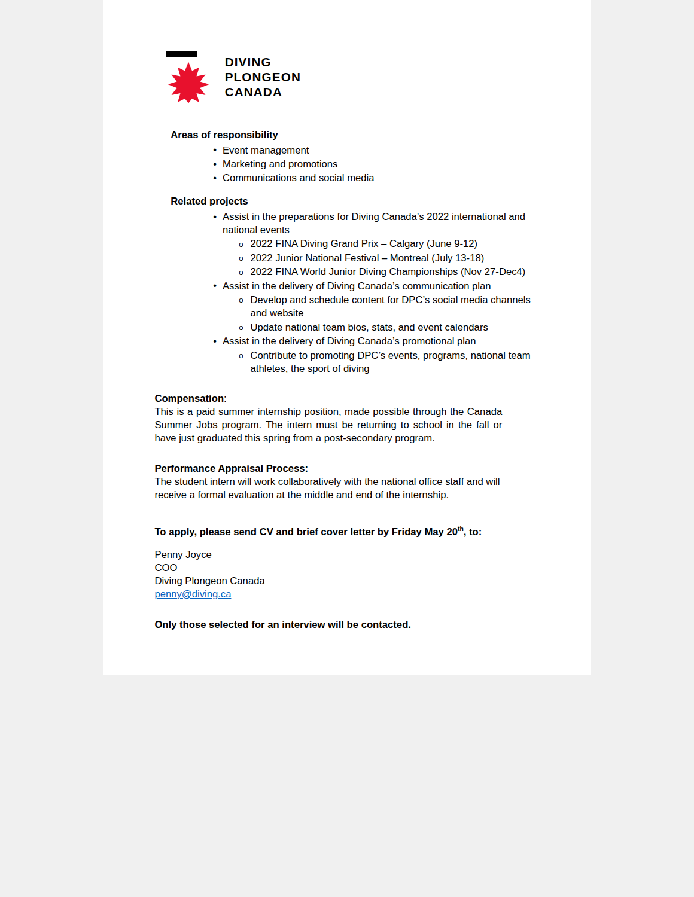Diving
Plongeon
Canada
Areas of responsibility
Event management
Marketing and promotions
Communications and social media
Related projects
Assist in the preparations for Diving Canada’s 2022 international and national events
2022 FINA Diving Grand Prix – Calgary (June 9-12)
2022 Junior National Festival – Montreal (July 13-18)
2022 FINA World Junior Diving Championships (Nov 27-Dec4)
Assist in the delivery of Diving Canada’s communication plan
Develop and schedule content for DPC’s social media channels and website
Update national team bios, stats, and event calendars
Assist in the delivery of Diving Canada’s promotional plan
Contribute to promoting DPC’s events, programs, national team athletes, the sport of diving
Compensation:
This is a paid summer internship position, made possible through the Canada Summer Jobs program. The intern must be returning to school in the fall or have just graduated this spring from a post-secondary program.
Performance Appraisal Process:
The student intern will work collaboratively with the national office staff and will receive a formal evaluation at the middle and end of the internship.
To apply, please send CV and brief cover letter by Friday May 20th, to:
Penny Joyce
COO
Diving Plongeon Canada
penny@diving.ca
Only those selected for an interview will be contacted.